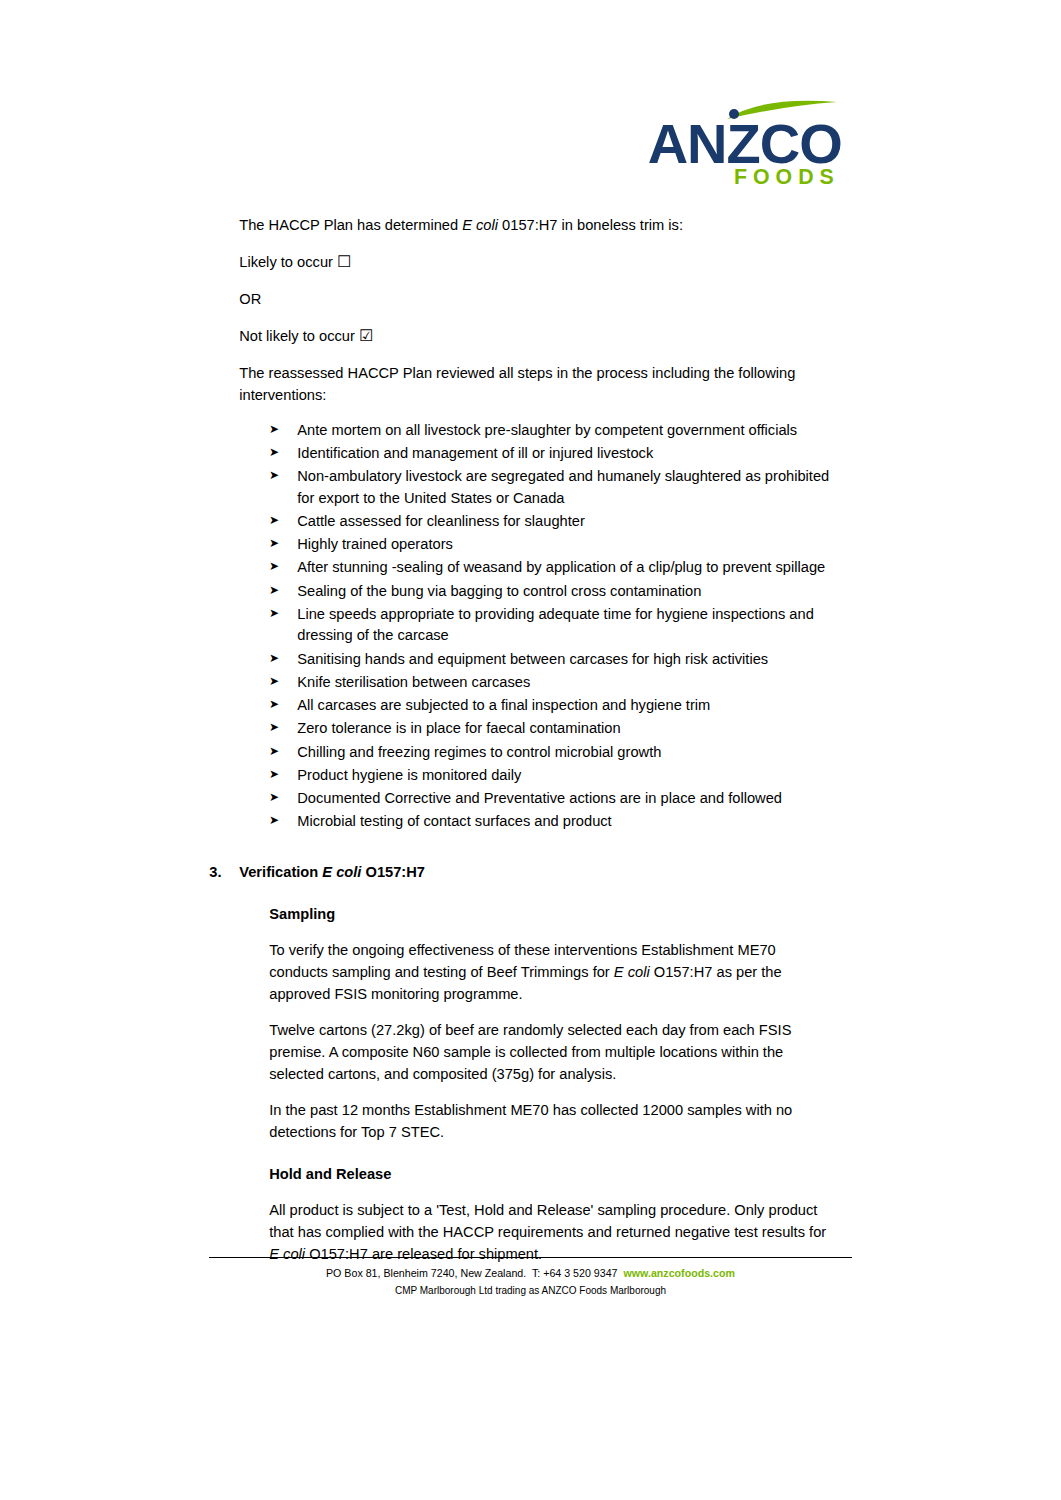ANZCO
FOODS
The HACCP Plan has determined E coli 0157:H7 in boneless trim is:
Likely to occur
OR
Not likely to occur
The reassessed HACCP Plan reviewed all steps in the process including the following interventions:
Ante mortem on all livestock pre-slaughter by competent government officials
Identification and management of ill or injured livestock
Non-ambulatory livestock are segregated and humanely slaughtered as prohibited for export to the United States or Canada
Cattle assessed for cleanliness for slaughter
Highly trained operators
After stunning -sealing of weasand by application of a clip/plug to prevent spillage
Sealing of the bung via bagging to control cross contamination
Line speeds appropriate to providing adequate time for hygiene inspections and dressing of the carcase
Sanitising hands and equipment between carcases for high risk activities
Knife sterilisation between carcases
All carcases are subjected to a final inspection and hygiene trim
Zero tolerance is in place for faecal contamination
Chilling and freezing regimes to control microbial growth
Product hygiene is monitored daily
Documented Corrective and Preventative actions are in place and followed
Microbial testing of contact surfaces and product
3. Verification E coli O157:H7
Sampling
To verify the ongoing effectiveness of these interventions Establishment ME70 conducts sampling and testing of Beef Trimmings for E coli O157:H7 as per the approved FSIS monitoring programme.
Twelve cartons (27.2kg) of beef are randomly selected each day from each FSIS premise. A composite N60 sample is collected from multiple locations within the selected cartons, and composited (375g) for analysis.
In the past 12 months Establishment ME70 has collected 12000 samples with no detections for Top 7 STEC.
Hold and Release
All product is subject to a 'Test, Hold and Release' sampling procedure. Only product that has complied with the HACCP requirements and returned negative test results for E coli O157:H7 are released for shipment.
PO Box 81, Blenheim 7240, New Zealand. T: +64 3 520 9347 www.anzcofoods.com
CMP Marlborough Ltd trading as ANZCO Foods Marlborough